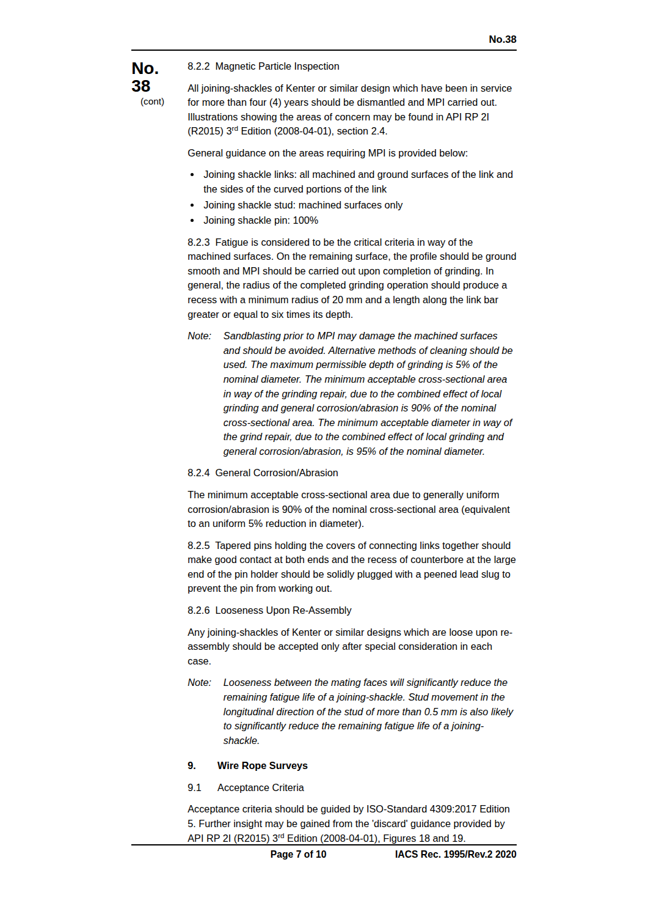No.38
No. 38 (cont)
8.2.2 Magnetic Particle Inspection
All joining-shackles of Kenter or similar design which have been in service for more than four (4) years should be dismantled and MPI carried out. Illustrations showing the areas of concern may be found in API RP 2I (R2015) 3rd Edition (2008-04-01), section 2.4.
General guidance on the areas requiring MPI is provided below:
Joining shackle links: all machined and ground surfaces of the link and the sides of the curved portions of the link
Joining shackle stud: machined surfaces only
Joining shackle pin: 100%
8.2.3 Fatigue is considered to be the critical criteria in way of the machined surfaces. On the remaining surface, the profile should be ground smooth and MPI should be carried out upon completion of grinding. In general, the radius of the completed grinding operation should produce a recess with a minimum radius of 20 mm and a length along the link bar greater or equal to six times its depth.
Note:
Sandblasting prior to MPI may damage the machined surfaces and should be avoided. Alternative methods of cleaning should be used. The maximum permissible depth of grinding is 5% of the nominal diameter. The minimum acceptable cross-sectional area in way of the grinding repair, due to the combined effect of local grinding and general corrosion/abrasion is 90% of the nominal cross-sectional area. The minimum acceptable diameter in way of the grind repair, due to the combined effect of local grinding and general corrosion/abrasion, is 95% of the nominal diameter.
8.2.4 General Corrosion/Abrasion
The minimum acceptable cross-sectional area due to generally uniform corrosion/abrasion is 90% of the nominal cross-sectional area (equivalent to an uniform 5% reduction in diameter).
8.2.5 Tapered pins holding the covers of connecting links together should make good contact at both ends and the recess of counterbore at the large end of the pin holder should be solidly plugged with a peened lead slug to prevent the pin from working out.
8.2.6 Looseness Upon Re-Assembly
Any joining-shackles of Kenter or similar designs which are loose upon re-assembly should be accepted only after special consideration in each case.
Note:
Looseness between the mating faces will significantly reduce the remaining fatigue life of a joining-shackle. Stud movement in the longitudinal direction of the stud of more than 0.5 mm is also likely to significantly reduce the remaining fatigue life of a joining-shackle.
9.
Wire Rope Surveys
9.1
Acceptance Criteria
Acceptance criteria should be guided by ISO-Standard 4309:2017 Edition 5. Further insight may be gained from the 'discard' guidance provided by API RP 2I (R2015) 3rd Edition (2008-04-01), Figures 18 and 19.
Page 7 of 10 IACS Rec. 1995/Rev.2 2020